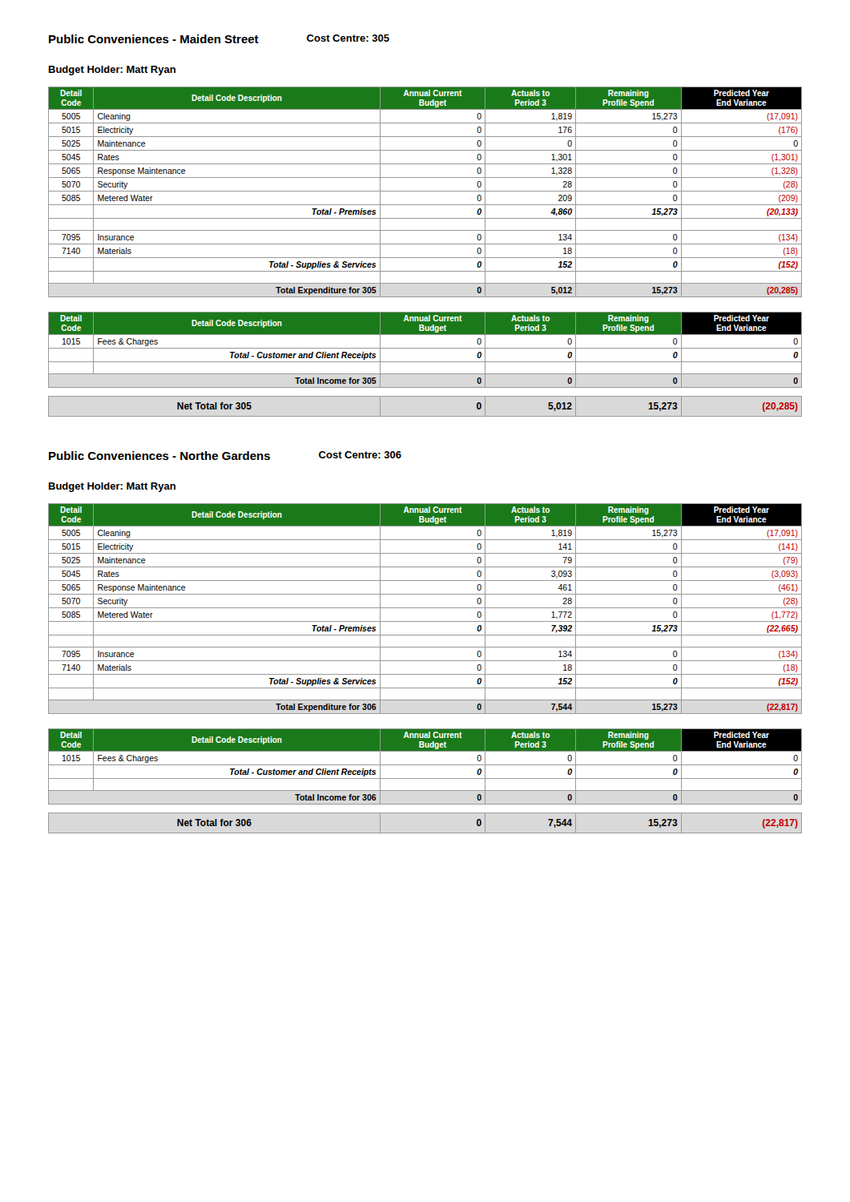Public Conveniences - Maiden Street
Cost Centre: 305
Budget Holder: Matt Ryan
| Detail Code | Detail Code Description | Annual Current Budget | Actuals to Period 3 | Remaining Profile Spend | Predicted Year End Variance |
| --- | --- | --- | --- | --- | --- |
| 5005 | Cleaning | 0 | 1,819 | 15,273 | (17,091) |
| 5015 | Electricity | 0 | 176 | 0 | (176) |
| 5025 | Maintenance | 0 | 0 | 0 | 0 |
| 5045 | Rates | 0 | 1,301 | 0 | (1,301) |
| 5065 | Response Maintenance | 0 | 1,328 | 0 | (1,328) |
| 5070 | Security | 0 | 28 | 0 | (28) |
| 5085 | Metered Water | 0 | 209 | 0 | (209) |
| | Total - Premises | 0 | 4,860 | 15,273 | (20,133) |
| 7095 | Insurance | 0 | 134 | 0 | (134) |
| 7140 | Materials | 0 | 18 | 0 | (18) |
| | Total - Supplies & Services | 0 | 152 | 0 | (152) |
| Total Expenditure for 305 | 0 | 5,012 | 15,273 | (20,285) |
| Detail Code | Detail Code Description | Annual Current Budget | Actuals to Period 3 | Remaining Profile Spend | Predicted Year End Variance |
| --- | --- | --- | --- | --- | --- |
| 1015 | Fees & Charges | 0 | 0 | 0 | 0 |
| | Total - Customer and Client Receipts | 0 | 0 | 0 | 0 |
| Total Income for 305 | 0 | 0 | 0 | 0 |
| Net Total for 305 | 0 | 5,012 | 15,273 | (20,285) |
Public Conveniences - Northe Gardens
Cost Centre: 306
Budget Holder: Matt Ryan
| Detail Code | Detail Code Description | Annual Current Budget | Actuals to Period 3 | Remaining Profile Spend | Predicted Year End Variance |
| --- | --- | --- | --- | --- | --- |
| 5005 | Cleaning | 0 | 1,819 | 15,273 | (17,091) |
| 5015 | Electricity | 0 | 141 | 0 | (141) |
| 5025 | Maintenance | 0 | 79 | 0 | (79) |
| 5045 | Rates | 0 | 3,093 | 0 | (3,093) |
| 5065 | Response Maintenance | 0 | 461 | 0 | (461) |
| 5070 | Security | 0 | 28 | 0 | (28) |
| 5085 | Metered Water | 0 | 1,772 | 0 | (1,772) |
| | Total - Premises | 0 | 7,392 | 15,273 | (22,665) |
| 7095 | Insurance | 0 | 134 | 0 | (134) |
| 7140 | Materials | 0 | 18 | 0 | (18) |
| | Total - Supplies & Services | 0 | 152 | 0 | (152) |
| Total Expenditure for 306 | 0 | 7,544 | 15,273 | (22,817) |
| Detail Code | Detail Code Description | Annual Current Budget | Actuals to Period 3 | Remaining Profile Spend | Predicted Year End Variance |
| --- | --- | --- | --- | --- | --- |
| 1015 | Fees & Charges | 0 | 0 | 0 | 0 |
| | Total - Customer and Client Receipts | 0 | 0 | 0 | 0 |
| Total Income for 306 | 0 | 0 | 0 | 0 |
| Net Total for 306 | 0 | 7,544 | 15,273 | (22,817) |